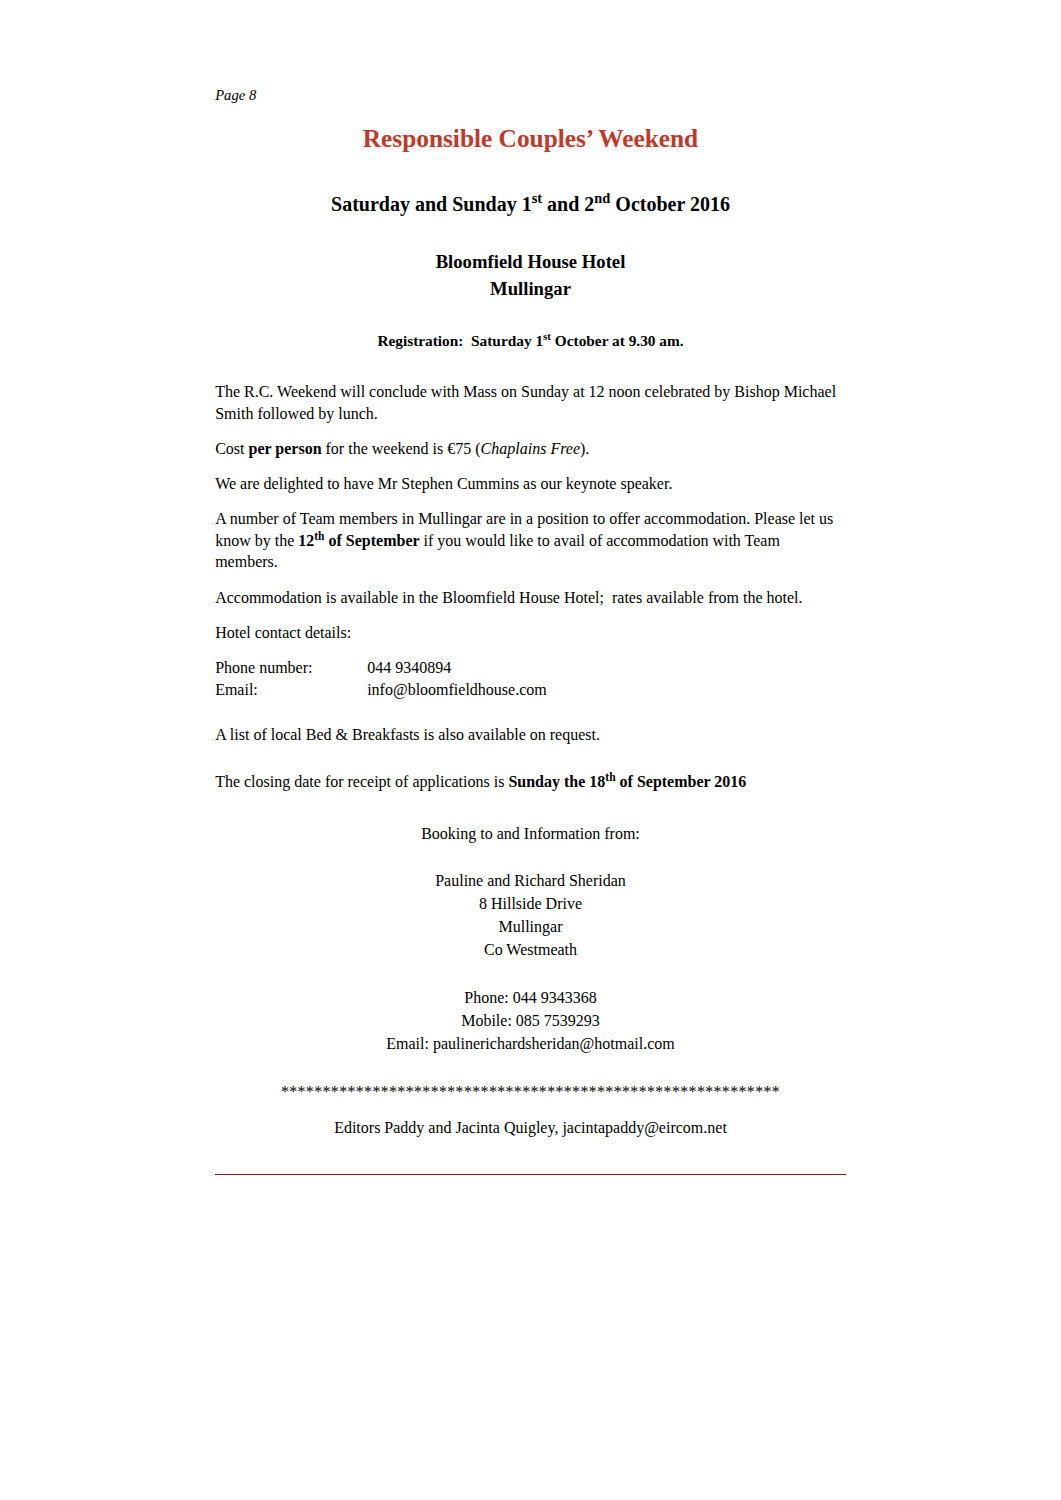Page 8
Responsible Couples’ Weekend
Saturday and Sunday 1st and 2nd October 2016
Bloomfield House Hotel
Mullingar
Registration: Saturday 1st October at 9.30 am.
The R.C. Weekend will conclude with Mass on Sunday at 12 noon celebrated by Bishop Michael Smith followed by lunch.
Cost per person for the weekend is €75 (Chaplains Free).
We are delighted to have Mr Stephen Cummins as our keynote speaker.
A number of Team members in Mullingar are in a position to offer accommodation. Please let us know by the 12th of September if you would like to avail of accommodation with Team members.
Accommodation is available in the Bloomfield House Hotel; rates available from the hotel.
Hotel contact details:
Phone number: 044 9340894 Email: info@bloomfieldhouse.com
A list of local Bed & Breakfasts is also available on request.
The closing date for receipt of applications is Sunday the 18th of September 2016
Booking to and Information from:
Pauline and Richard Sheridan
8 Hillside Drive
Mullingar
Co Westmeath
Phone: 044 9343368
Mobile: 085 7539293
Email: paulinerichardsheridan@hotmail.com
************************************************************
Editors Paddy and Jacinta Quigley, jacintapaddy@eircom.net